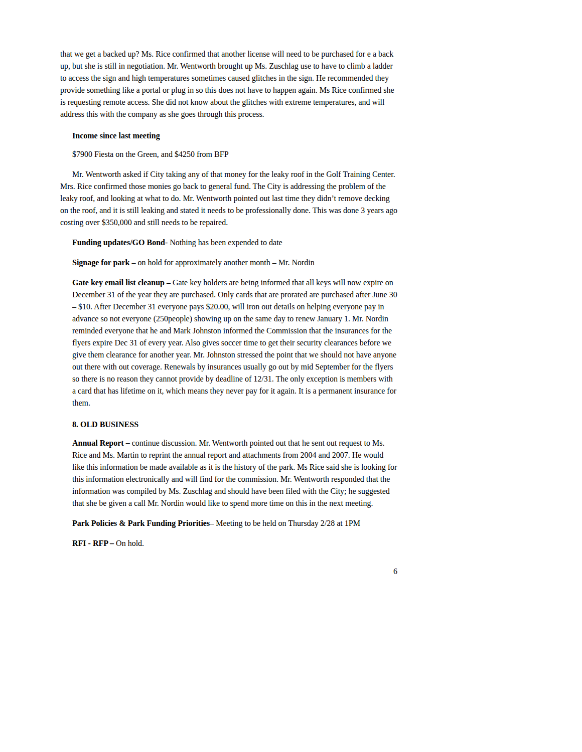that we get a backed up? Ms. Rice confirmed that another license will need to be purchased for e a back up, but she is still in negotiation. Mr. Wentworth brought up Ms. Zuschlag use to have to climb a ladder to access the sign and high temperatures sometimes caused glitches in the sign. He recommended they provide something like a portal or plug in so this does not have to happen again. Ms Rice confirmed she is requesting remote access. She did not know about the glitches with extreme temperatures, and will address this with the company as she goes through this process.
Income since last meeting
$7900 Fiesta on the Green, and $4250 from BFP
Mr. Wentworth asked if City taking any of that money for the leaky roof in the Golf Training Center. Mrs. Rice confirmed those monies go back to general fund. The City is addressing the problem of the leaky roof, and looking at what to do. Mr. Wentworth pointed out last time they didn’t remove decking on the roof, and it is still leaking and stated it needs to be professionally done. This was done 3 years ago costing over $350,000 and still needs to be repaired.
Funding updates/GO Bond- Nothing has been expended to date
Signage for park – on hold for approximately another month – Mr. Nordin
Gate key email list cleanup – Gate key holders are being informed that all keys will now expire on December 31 of the year they are purchased. Only cards that are prorated are purchased after June 30 – $10. After December 31 everyone pays $20.00, will iron out details on helping everyone pay in advance so not everyone (250people) showing up on the same day to renew January 1. Mr. Nordin reminded everyone that he and Mark Johnston informed the Commission that the insurances for the flyers expire Dec 31 of every year. Also gives soccer time to get their security clearances before we give them clearance for another year. Mr. Johnston stressed the point that we should not have anyone out there with out coverage. Renewals by insurances usually go out by mid September for the flyers so there is no reason they cannot provide by deadline of 12/31. The only exception is members with a card that has lifetime on it, which means they never pay for it again. It is a permanent insurance for them.
8. OLD BUSINESS
Annual Report – continue discussion. Mr. Wentworth pointed out that he sent out request to Ms. Rice and Ms. Martin to reprint the annual report and attachments from 2004 and 2007. He would like this information be made available as it is the history of the park. Ms Rice said she is looking for this information electronically and will find for the commission. Mr. Wentworth responded that the information was compiled by Ms. Zuschlag and should have been filed with the City; he suggested that she be given a call Mr. Nordin would like to spend more time on this in the next meeting.
Park Policies & Park Funding Priorities– Meeting to be held on Thursday 2/28 at 1PM
RFI - RFP – On hold.
6